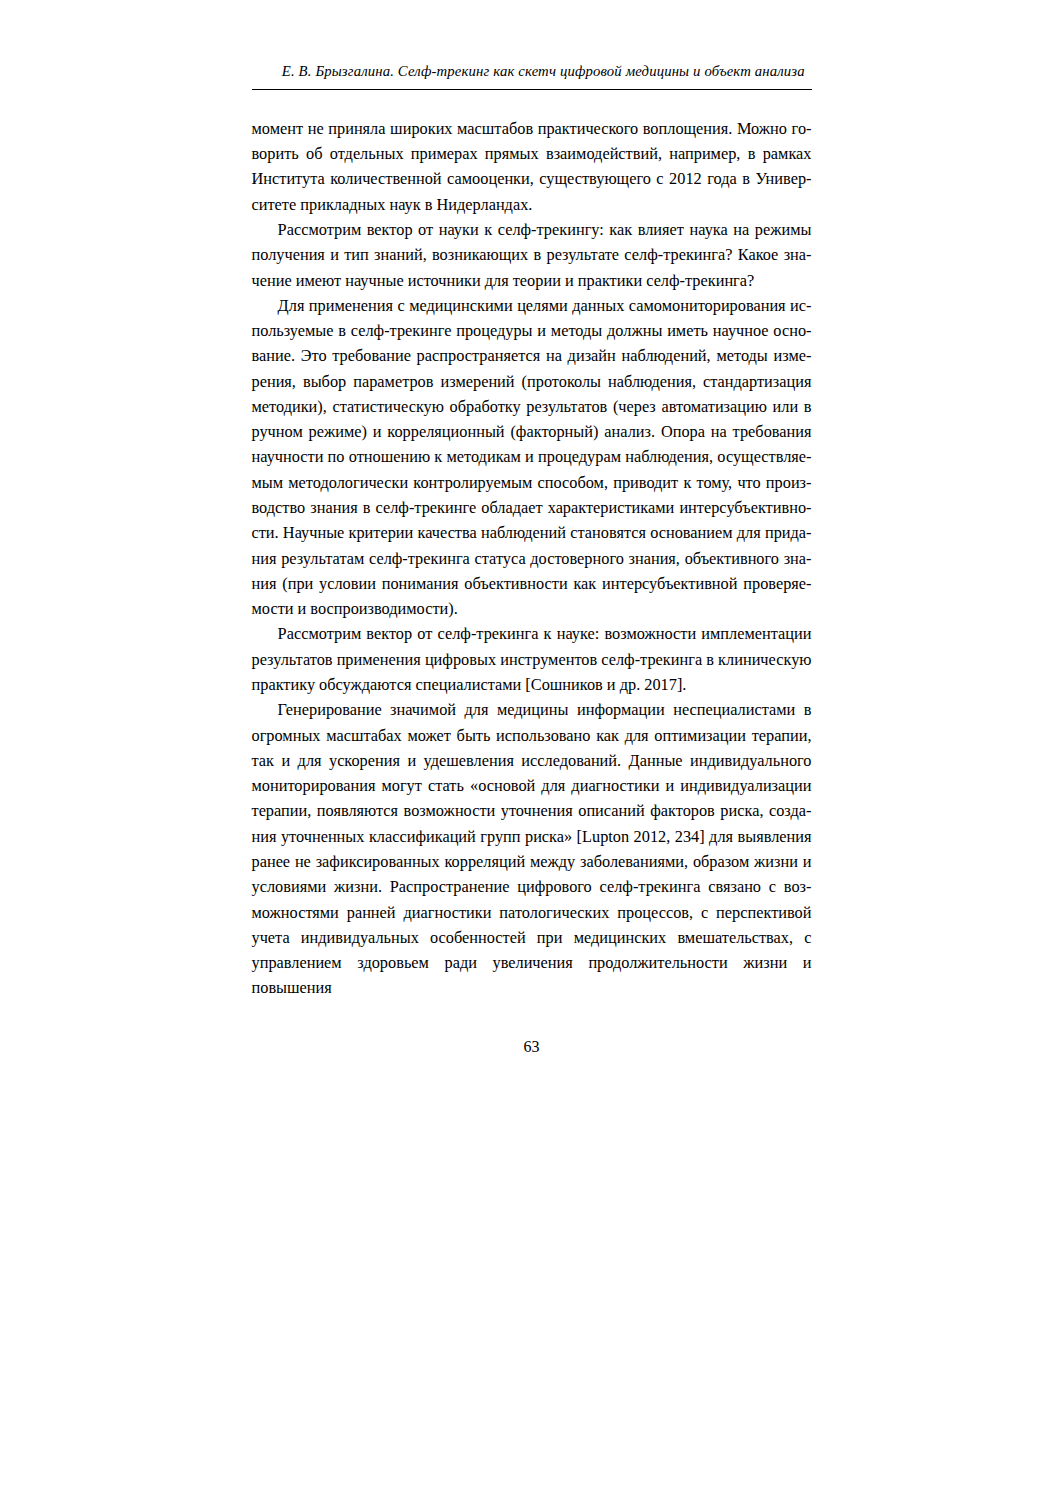Е. В. Брызгалина. Селф-трекинг как скетч цифровой медицины и объект анализа
момент не приняла широких масштабов практического воплощения. Можно говорить об отдельных примерах прямых взаимодействий, например, в рамках Института количественной самооценки, существующего с 2012 года в Университете прикладных наук в Нидерландах.
Рассмотрим вектор от науки к селф-трекингу: как влияет наука на режимы получения и тип знаний, возникающих в результате селф-трекинга? Какое значение имеют научные источники для теории и практики селф-трекинга?
Для применения с медицинскими целями данных самомониторирования используемые в селф-трекинге процедуры и методы должны иметь научное основание. Это требование распространяется на дизайн наблюдений, методы измерения, выбор параметров измерений (протоколы наблюдения, стандартизация методики), статистическую обработку результатов (через автоматизацию или в ручном режиме) и корреляционный (факторный) анализ. Опора на требования научности по отношению к методикам и процедурам наблюдения, осуществляемым методологически контролируемым способом, приводит к тому, что производство знания в селф-трекинге обладает характеристиками интерсубъективности. Научные критерии качества наблюдений становятся основанием для придания результатам селф-трекинга статуса достоверного знания, объективного знания (при условии понимания объективности как интерсубъективной проверяемости и воспроизводимости).
Рассмотрим вектор от селф-трекинга к науке: возможности имплементации результатов применения цифровых инструментов селф-трекинга в клиническую практику обсуждаются специалистами [Сошников и др. 2017].
Генерирование значимой для медицины информации неспециалистами в огромных масштабах может быть использовано как для оптимизации терапии, так и для ускорения и удешевления исследований. Данные индивидуального мониторирования могут стать «основой для диагностики и индивидуализации терапии, появляются возможности уточнения описаний факторов риска, создания уточненных классификаций групп риска» [Lupton 2012, 234] для выявления ранее не зафиксированных корреляций между заболеваниями, образом жизни и условиями жизни. Распространение цифрового селф-трекинга связано с возможностями ранней диагностики патологических процессов, с перспективой учета индивидуальных особенностей при медицинских вмешательствах, с управлением здоровьем ради увеличения продолжительности жизни и повышения
63